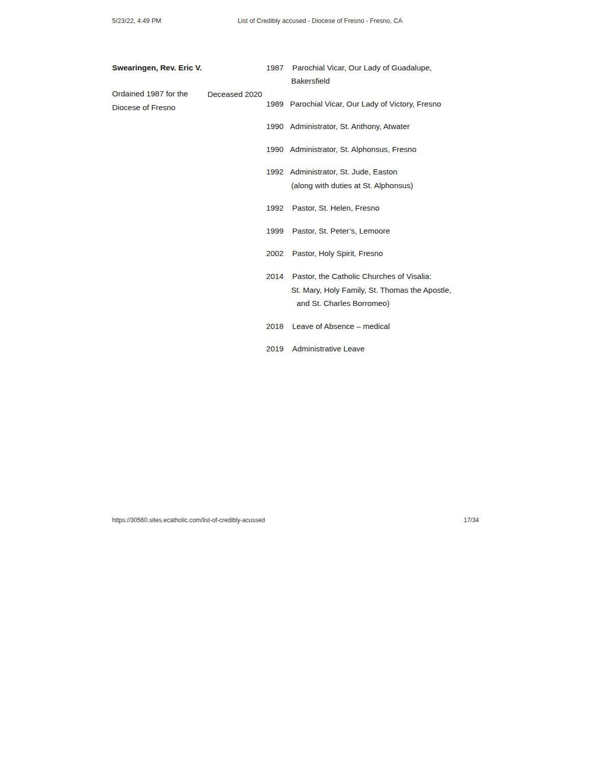5/23/22, 4:49 PM List of Credibly accused - Diocese of Fresno - Fresno, CA
| Swearingen, Rev. Eric V. Ordained 1987 for the Diocese of Fresno | Deceased 2020 | 1987 Parochial Vicar, Our Lady of Guadalupe, Bakersfield 1989 Parochial Vicar, Our Lady of Victory, Fresno 1990 Administrator, St. Anthony, Atwater 1990 Administrator, St. Alphonsus, Fresno 1992 Administrator, St. Jude, Easton (along with duties at St. Alphonsus) 1992 Pastor, St. Helen, Fresno 1999 Pastor, St. Peter’s, Lemoore 2002 Pastor, Holy Spirit, Fresno 2014 Pastor, the Catholic Churches of Visalia: St. Mary, Holy Family, St. Thomas the Apostle, and St. Charles Borromeo) 2018 Leave of Absence – medical 2019 Administrative Leave |
https://30560.sites.ecatholic.com/list-of-credibly-acussed 17/34